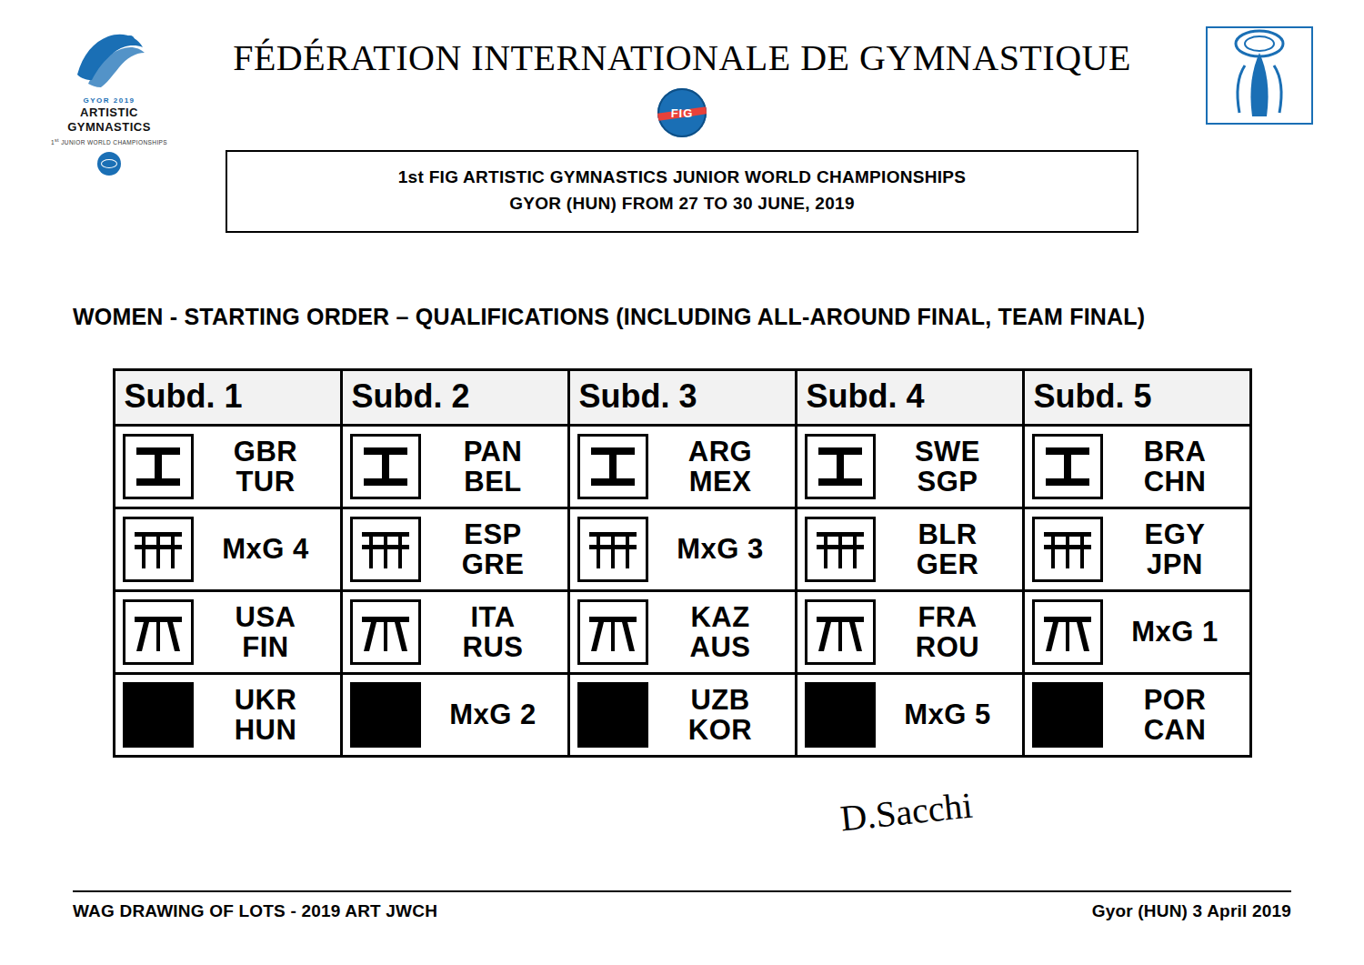GYOR 2019
ARTISTIC
GYMNASTICS
1st JUNIOR WORLD CHAMPIONSHIPS
FÉDÉRATION INTERNATIONALE DE GYMNASTIQUE
1st FIG ARTISTIC GYMNASTICS JUNIOR WORLD CHAMPIONSHIPS
GYOR (HUN) FROM 27 TO 30 JUNE, 2019
WOMEN - STARTING ORDER – QUALIFICATIONS (INCLUDING ALL-AROUND FINAL, TEAM FINAL)
| Subd. 1 | Subd. 2 | Subd. 3 | Subd. 4 | Subd. 5 |
| --- | --- | --- | --- | --- |
| GBR TUR | PAN BEL | ARG MEX | SWE SGP | BRA CHN |
| MxG 4 | ESP GRE | MxG 3 | BLR GER | EGY JPN |
| USA FIN | ITA RUS | KAZ AUS | FRA ROU | MxG 1 |
| UKR HUN | MxG 2 | UZB KOR | MxG 5 | POR CAN |
D.Sacchi
WAG DRAWING OF LOTS - 2019 ART JWCH
Gyor (HUN) 3 April 2019